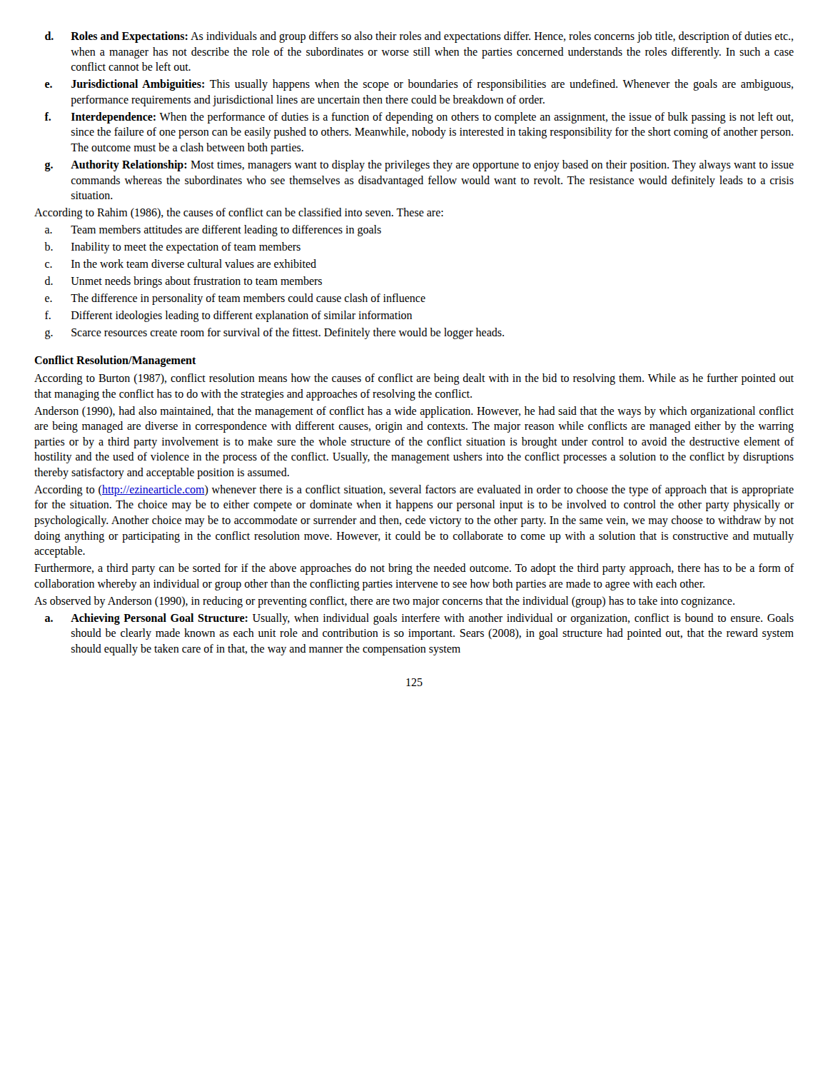d. Roles and Expectations: As individuals and group differs so also their roles and expectations differ. Hence, roles concerns job title, description of duties etc., when a manager has not describe the role of the subordinates or worse still when the parties concerned understands the roles differently. In such a case conflict cannot be left out.
e. Jurisdictional Ambiguities: This usually happens when the scope or boundaries of responsibilities are undefined. Whenever the goals are ambiguous, performance requirements and jurisdictional lines are uncertain then there could be breakdown of order.
f. Interdependence: When the performance of duties is a function of depending on others to complete an assignment, the issue of bulk passing is not left out, since the failure of one person can be easily pushed to others. Meanwhile, nobody is interested in taking responsibility for the short coming of another person. The outcome must be a clash between both parties.
g. Authority Relationship: Most times, managers want to display the privileges they are opportune to enjoy based on their position. They always want to issue commands whereas the subordinates who see themselves as disadvantaged fellow would want to revolt. The resistance would definitely leads to a crisis situation.
According to Rahim (1986), the causes of conflict can be classified into seven. These are:
a. Team members attitudes are different leading to differences in goals
b. Inability to meet the expectation of team members
c. In the work team diverse cultural values are exhibited
d. Unmet needs brings about frustration to team members
e. The difference in personality of team members could cause clash of influence
f. Different ideologies leading to different explanation of similar information
g. Scarce resources create room for survival of the fittest. Definitely there would be logger heads.
Conflict Resolution/Management
According to Burton (1987), conflict resolution means how the causes of conflict are being dealt with in the bid to resolving them. While as he further pointed out that managing the conflict has to do with the strategies and approaches of resolving the conflict.
Anderson (1990), had also maintained, that the management of conflict has a wide application. However, he had said that the ways by which organizational conflict are being managed are diverse in correspondence with different causes, origin and contexts. The major reason while conflicts are managed either by the warring parties or by a third party involvement is to make sure the whole structure of the conflict situation is brought under control to avoid the destructive element of hostility and the used of violence in the process of the conflict. Usually, the management ushers into the conflict processes a solution to the conflict by disruptions thereby satisfactory and acceptable position is assumed.
According to (http://ezinearticle.com) whenever there is a conflict situation, several factors are evaluated in order to choose the type of approach that is appropriate for the situation. The choice may be to either compete or dominate when it happens our personal input is to be involved to control the other party physically or psychologically. Another choice may be to accommodate or surrender and then, cede victory to the other party. In the same vein, we may choose to withdraw by not doing anything or participating in the conflict resolution move. However, it could be to collaborate to come up with a solution that is constructive and mutually acceptable.
Furthermore, a third party can be sorted for if the above approaches do not bring the needed outcome. To adopt the third party approach, there has to be a form of collaboration whereby an individual or group other than the conflicting parties intervene to see how both parties are made to agree with each other.
As observed by Anderson (1990), in reducing or preventing conflict, there are two major concerns that the individual (group) has to take into cognizance.
a. Achieving Personal Goal Structure: Usually, when individual goals interfere with another individual or organization, conflict is bound to ensure. Goals should be clearly made known as each unit role and contribution is so important. Sears (2008), in goal structure had pointed out, that the reward system should equally be taken care of in that, the way and manner the compensation system
125